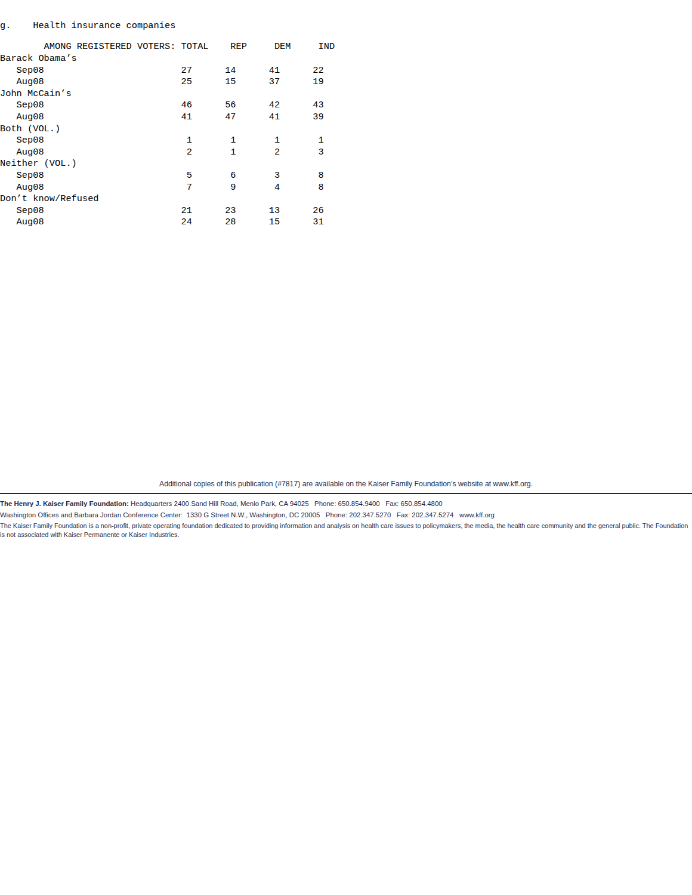g. Health insurance companies
        AMONG REGISTERED VOTERS: TOTAL    REP     DEM     IND
Barack Obama’s
   Sep08                         27      14      41      22
   Aug08                         25      15      37      19
John McCain’s
   Sep08                         46      56      42      43
   Aug08                         41      47      41      39
Both (VOL.)
   Sep08                          1       1       1       1
   Aug08                          2       1       2       3
Neither (VOL.)
   Sep08                          5       6       3       8
   Aug08                          7       9       4       8
Don’t know/Refused
   Sep08                         21      23      13      26
   Aug08                         24      28      15      31
Additional copies of this publication (#7817) are available on the Kaiser Family Foundation’s website at www.kff.org.
The Henry J. Kaiser Family Foundation: Headquarters 2400 Sand Hill Road, Menlo Park, CA 94025 Phone: 650.854.9400 Fax: 650.854.4800
Washington Offices and Barbara Jordan Conference Center: 1330 G Street N.W., Washington, DC 20005 Phone: 202.347.5270 Fax: 202.347.5274 www.kff.org
The Kaiser Family Foundation is a non-profit, private operating foundation dedicated to providing information and analysis on health care issues to policymakers, the media, the health care community and the general public. The Foundation is not associated with Kaiser Permanente or Kaiser Industries.